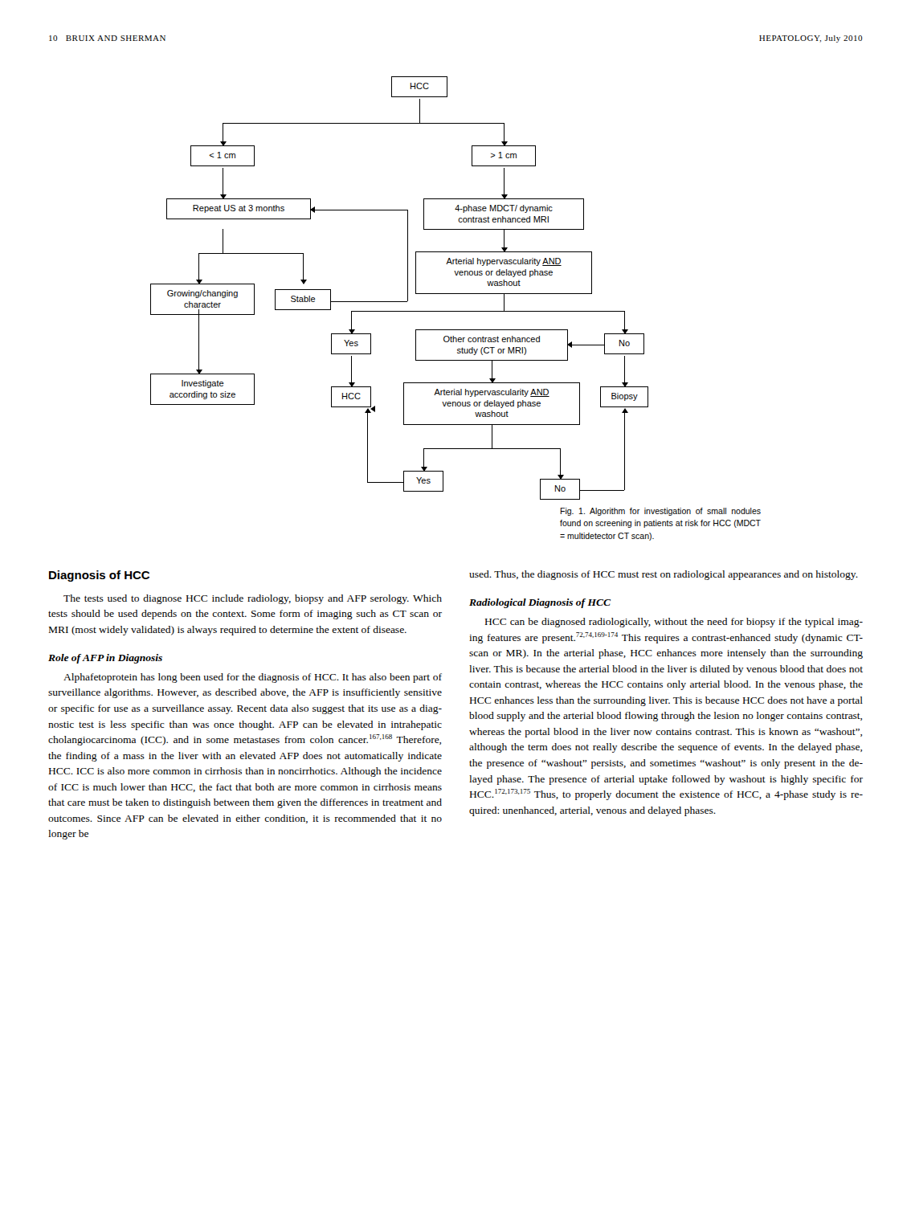10 BRUIX AND SHERMAN
HEPATOLOGY, July 2010
HCC
< 1 cm
> 1 cm
Repeat US at 3 months
4-phase MDCT/ dynamic
contrast enhanced MRI
Arterial hypervascularity AND
venous or delayed phase
washout
Growing/changing
character
Stable
Investigate
according to size
Yes
No
Other contrast enhanced
study (CT or MRI)
HCC
Arterial hypervascularity AND
venous or delayed phase
washout
Biopsy
Yes
No
Fig. 1. Algorithm for investigation of small nodules found on screening in patients at risk for HCC (MDCT = multidetector CT scan).
Diagnosis of HCC
The tests used to diagnose HCC include radiology, biopsy and AFP serology. Which tests should be used depends on the context. Some form of imaging such as CT scan or MRI (most widely validated) is always required to determine the extent of disease.
Role of AFP in Diagnosis
Alphafetoprotein has long been used for the diagnosis of HCC. It has also been part of surveillance algorithms. However, as described above, the AFP is insufficiently sensitive or specific for use as a surveillance assay. Recent data also suggest that its use as a diagnostic test is less specific than was once thought. AFP can be elevated in intrahepatic cholangiocarcinoma (ICC). and in some metastases from colon cancer.167,168 Therefore, the finding of a mass in the liver with an elevated AFP does not automatically indicate HCC. ICC is also more common in cirrhosis than in noncirrhotics. Although the incidence of ICC is much lower than HCC, the fact that both are more common in cirrhosis means that care must be taken to distinguish between them given the differences in treatment and outcomes. Since AFP can be elevated in either condition, it is recommended that it no longer be
used. Thus, the diagnosis of HCC must rest on radiological appearances and on histology.
Radiological Diagnosis of HCC
HCC can be diagnosed radiologically, without the need for biopsy if the typical imaging features are present.72,74,169-174 This requires a contrast-enhanced study (dynamic CT-scan or MR). In the arterial phase, HCC enhances more intensely than the surrounding liver. This is because the arterial blood in the liver is diluted by venous blood that does not contain contrast, whereas the HCC contains only arterial blood. In the venous phase, the HCC enhances less than the surrounding liver. This is because HCC does not have a portal blood supply and the arterial blood flowing through the lesion no longer contains contrast, whereas the portal blood in the liver now contains contrast. This is known as “washout”, although the term does not really describe the sequence of events. In the delayed phase, the presence of “washout” persists, and sometimes “washout” is only present in the delayed phase. The presence of arterial uptake followed by washout is highly specific for HCC.172,173,175 Thus, to properly document the existence of HCC, a 4-phase study is required: unenhanced, arterial, venous and delayed phases.